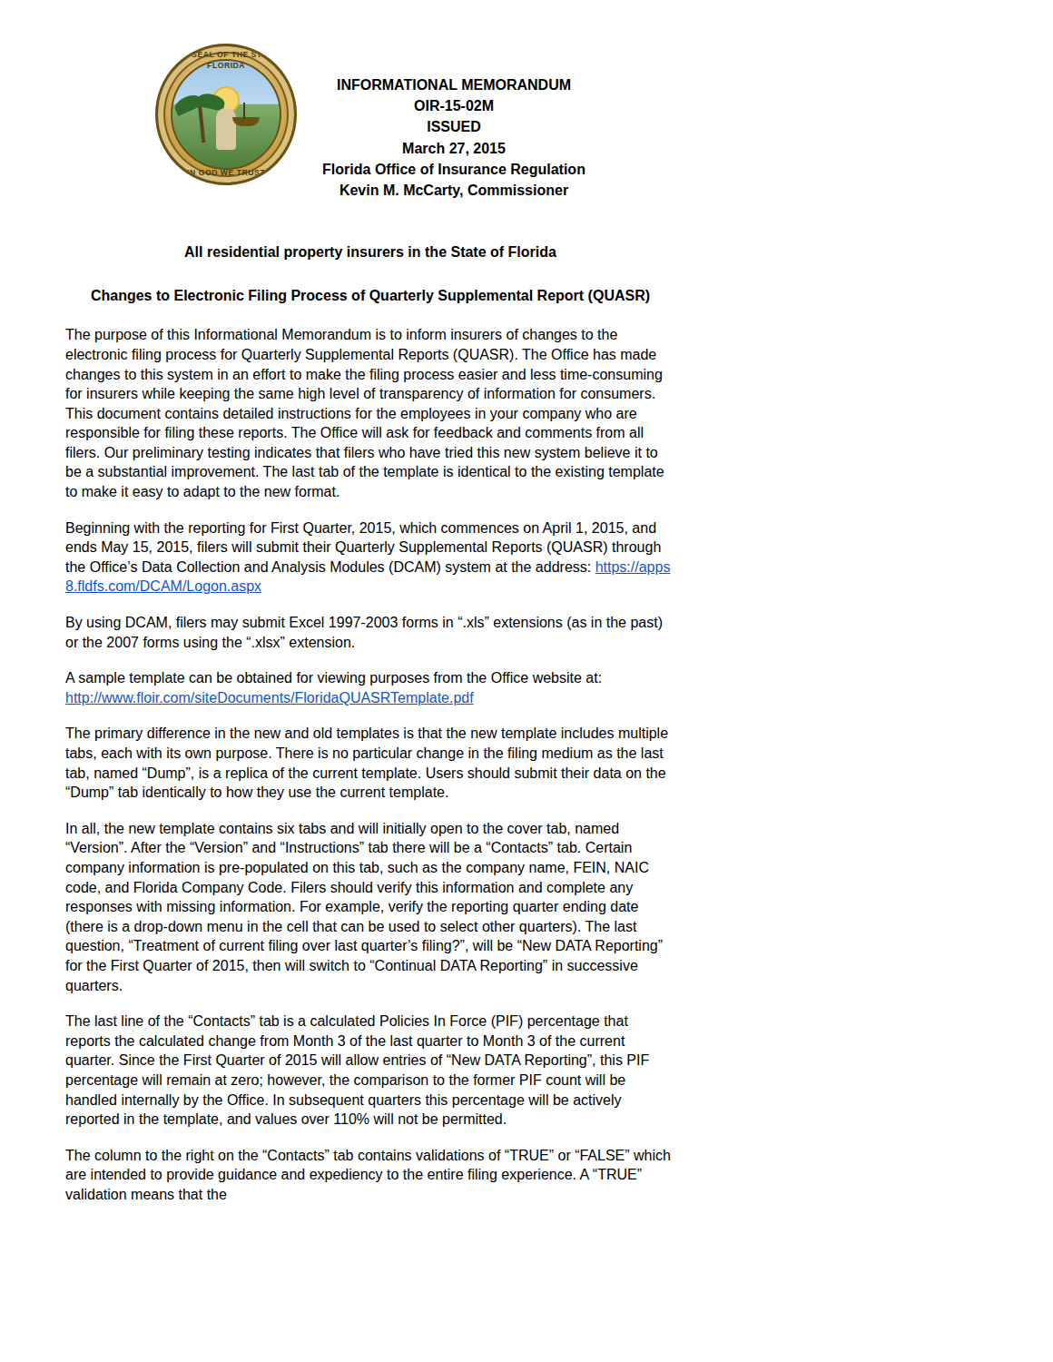Great Seal of the State of Florida
In God We Trust
INFORMATIONAL MEMORANDUM
OIR-15-02M
ISSUED
March 27, 2015
Florida Office of Insurance Regulation
Kevin M. McCarty, Commissioner
All residential property insurers in the State of Florida
Changes to Electronic Filing Process of Quarterly Supplemental Report (QUASR)
The purpose of this Informational Memorandum is to inform insurers of changes to the electronic filing process for Quarterly Supplemental Reports (QUASR). The Office has made changes to this system in an effort to make the filing process easier and less time-consuming for insurers while keeping the same high level of transparency of information for consumers. This document contains detailed instructions for the employees in your company who are responsible for filing these reports. The Office will ask for feedback and comments from all filers. Our preliminary testing indicates that filers who have tried this new system believe it to be a substantial improvement. The last tab of the template is identical to the existing template to make it easy to adapt to the new format.
Beginning with the reporting for First Quarter, 2015, which commences on April 1, 2015, and ends May 15, 2015, filers will submit their Quarterly Supplemental Reports (QUASR) through the Office’s Data Collection and Analysis Modules (DCAM) system at the address: https://apps8.fldfs.com/DCAM/Logon.aspx
By using DCAM, filers may submit Excel 1997-2003 forms in “.xls” extensions (as in the past) or the 2007 forms using the “.xlsx” extension.
A sample template can be obtained for viewing purposes from the Office website at:
http://www.floir.com/siteDocuments/FloridaQUASRTemplate.pdf
The primary difference in the new and old templates is that the new template includes multiple tabs, each with its own purpose. There is no particular change in the filing medium as the last tab, named “Dump”, is a replica of the current template. Users should submit their data on the “Dump” tab identically to how they use the current template.
In all, the new template contains six tabs and will initially open to the cover tab, named “Version”. After the “Version” and “Instructions” tab there will be a “Contacts” tab. Certain company information is pre-populated on this tab, such as the company name, FEIN, NAIC code, and Florida Company Code. Filers should verify this information and complete any responses with missing information. For example, verify the reporting quarter ending date (there is a drop-down menu in the cell that can be used to select other quarters). The last question, “Treatment of current filing over last quarter’s filing?”, will be “New DATA Reporting” for the First Quarter of 2015, then will switch to “Continual DATA Reporting” in successive quarters.
The last line of the “Contacts” tab is a calculated Policies In Force (PIF) percentage that reports the calculated change from Month 3 of the last quarter to Month 3 of the current quarter. Since the First Quarter of 2015 will allow entries of “New DATA Reporting”, this PIF percentage will remain at zero; however, the comparison to the former PIF count will be handled internally by the Office. In subsequent quarters this percentage will be actively reported in the template, and values over 110% will not be permitted.
The column to the right on the “Contacts” tab contains validations of “TRUE” or “FALSE” which are intended to provide guidance and expediency to the entire filing experience. A “TRUE” validation means that the